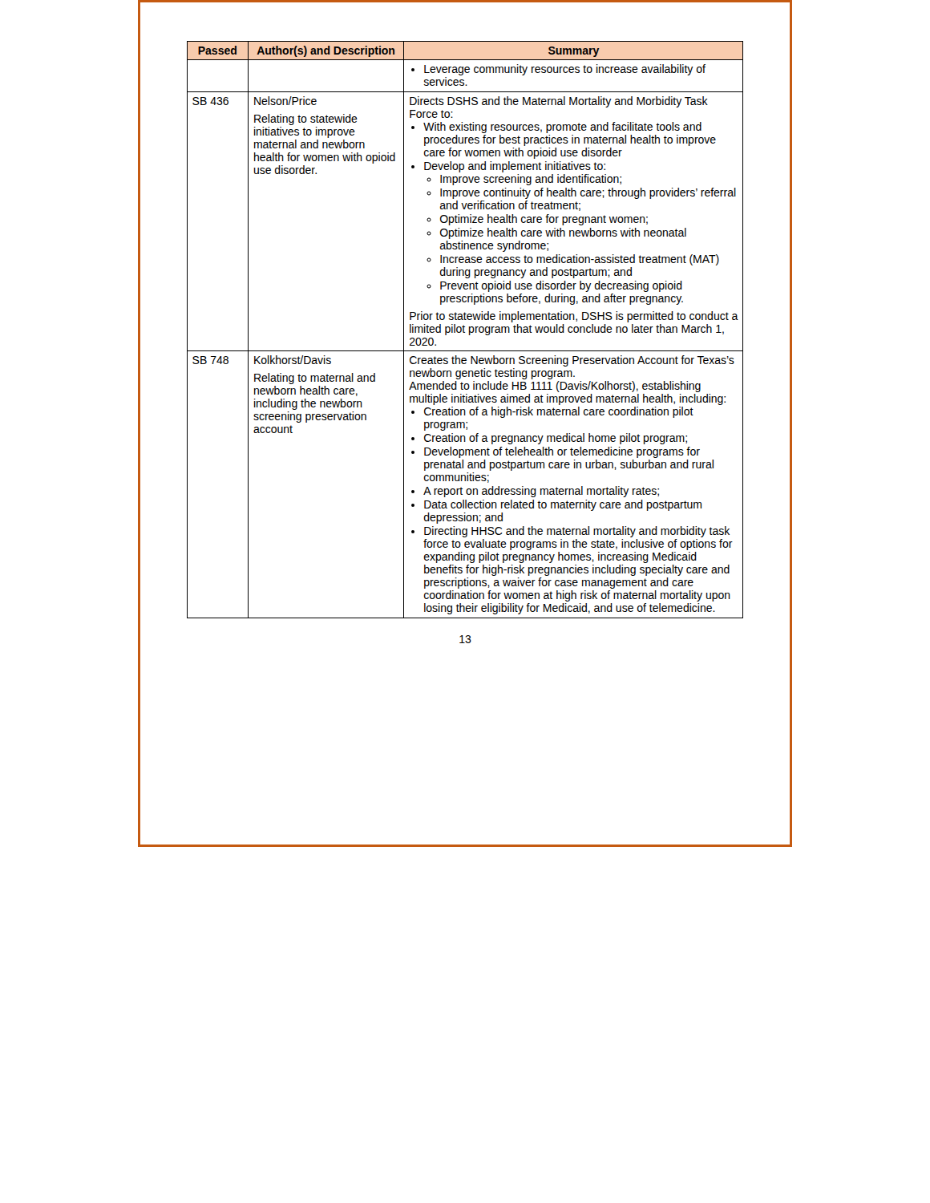| Passed | Author(s) and Description | Summary |
| --- | --- | --- |
| | | Leverage community resources to increase availability of services. |
| SB 436 | Nelson/Price Relating to statewide initiatives to improve maternal and newborn health for women with opioid use disorder. | Directs DSHS and the Maternal Mortality and Morbidity Task Force to: With existing resources, promote and facilitate tools and procedures for best practices in maternal health to improve care for women with opioid use disorder Develop and implement initiatives to: Improve screening and identification; Improve continuity of health care; through providers’ referral and verification of treatment; Optimize health care for pregnant women; Optimize health care with newborns with neonatal abstinence syndrome; Increase access to medication-assisted treatment (MAT) during pregnancy and postpartum; and Prevent opioid use disorder by decreasing opioid prescriptions before, during, and after pregnancy. Prior to statewide implementation, DSHS is permitted to conduct a limited pilot program that would conclude no later than March 1, 2020. |
| SB 748 | Kolkhorst/Davis Relating to maternal and newborn health care, including the newborn screening preservation account | Creates the Newborn Screening Preservation Account for Texas’s newborn genetic testing program. Amended to include HB 1111 (Davis/Kolhorst), establishing multiple initiatives aimed at improved maternal health, including: Creation of a high-risk maternal care coordination pilot program; Creation of a pregnancy medical home pilot program; Development of telehealth or telemedicine programs for prenatal and postpartum care in urban, suburban and rural communities; A report on addressing maternal mortality rates; Data collection related to maternity care and postpartum depression; and Directing HHSC and the maternal mortality and morbidity task force to evaluate programs in the state, inclusive of options for expanding pilot pregnancy homes, increasing Medicaid benefits for high-risk pregnancies including specialty care and prescriptions, a waiver for case management and care coordination for women at high risk of maternal mortality upon losing their eligibility for Medicaid, and use of telemedicine. |
13